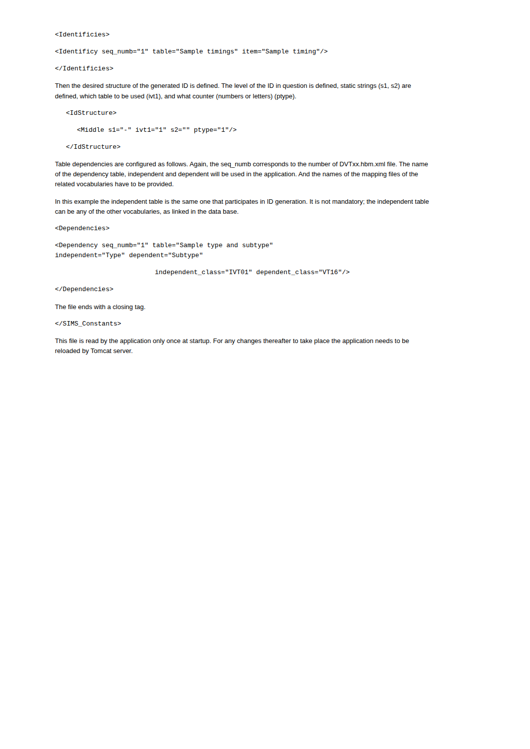<Identificies>
<Identificy seq_numb="1" table="Sample timings" item="Sample timing"/>
</Identificies>
Then the desired structure of the generated ID is defined. The level of the ID in question is defined, static strings (s1, s2) are defined, which table to be used (ivt1), and what counter (numbers or letters) (ptype).
<IdStructure>
<Middle s1="-" ivt1="1" s2="" ptype="1"/>
</IdStructure>
Table dependencies are configured as follows. Again, the seq_numb corresponds to the number of DVTxx.hbm.xml file. The name of the dependency table, independent and dependent will be used in the application. And the names of the mapping files of the related vocabularies have to be provided.
In this example the independent table is the same one that participates in ID generation. It is not mandatory; the independent table can be any of the other vocabularies, as linked in the data base.
<Dependencies>
<Dependency seq_numb="1" table="Sample type and subtype"
independent="Type" dependent="Subtype"
independent_class="IVT01" dependent_class="VT16"/>
</Dependencies>
The file ends with a closing tag.
</SIMS_Constants>
This file is read by the application only once at startup. For any changes thereafter to take place the application needs to be reloaded by Tomcat server.